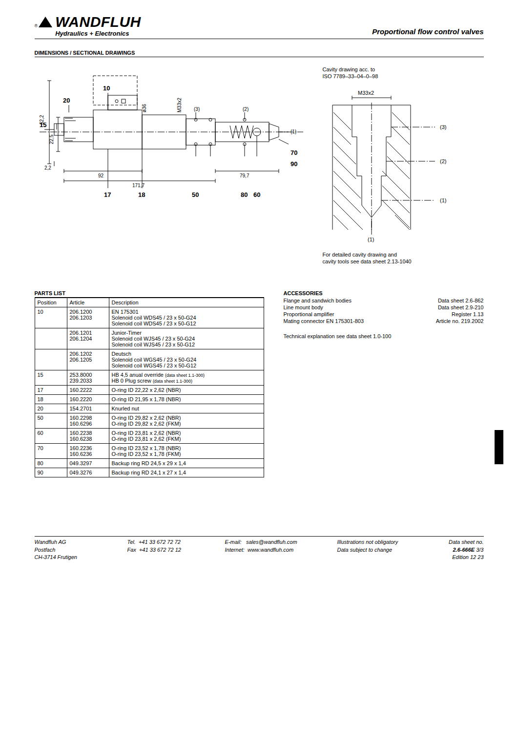®
WANDFLUH
Hydraulics + Electronics
Proportional flow control valves
DIMENSIONS / SECTIONAL DRAWINGS
62,2 22,5 92 171,7 79,7 2,2 ø36 M33x2 (3) (2) (1) 10 20 15 17 18 50 80 60 70 90
Cavity drawing acc. to
ISO 7789–33–04–0–98
M33x2 (3) (2) (1) (1)
For detailed cavity drawing and
cavity tools see data sheet 2.13-1040
PARTS LIST
| Position | Article | Description |
| --- | --- | --- |
| 10 | 206.1200 206.1203 | EN 175301 Solenoid coil WDS45 / 23 x 50-G24 Solenoid coil WDS45 / 23 x 50-G12 |
| | 206.1201 206.1204 | Junior-Timer Solenoid coil WJS45 / 23 x 50-G24 Solenoid coil WJS45 / 23 x 50-G12 |
| | 206.1202 206.1205 | Deutsch Solenoid coil WGS45 / 23 x 50-G24 Solenoid coil WGS45 / 23 x 50-G12 |
| 15 | 253.8000 239.2033 | HB 4,5 anual override (data sheet 1.1-300) HB 0 Plug screw (data sheet 1.1-300) |
| 17 | 160.2222 | O-ring ID 22,22 x 2,62 (NBR) |
| 18 | 160.2220 | O-ring ID 21,95 x 1,78 (NBR) |
| 20 | 154.2701 | Knurled nut |
| 50 | 160.2298 160.6296 | O-ring ID 29,82 x 2,62 (NBR) O-ring ID 29,82 x 2,62 (FKM) |
| 60 | 160.2238 160.6238 | O-ring ID 23,81 x 2,62 (NBR) O-ring ID 23,81 x 2,62 (FKM) |
| 70 | 160.2236 160.6236 | O-ring ID 23,52 x 1,78 (NBR) O-ring ID 23,52 x 1,78 (FKM) |
| 80 | 049.3297 | Backup ring RD 24,5 x 29 x 1,4 |
| 90 | 049.3276 | Backup ring RD 24,1 x 27 x 1,4 |
ACCESSORIES
| Flange and sandwich bodies | Data sheet 2.6-862 |
| Line mount body | Data sheet 2.9-210 |
| Proportional amplifier | Register 1.13 |
| Mating connector EN 175301-803 | Article no. 219.2002 |
Technical explanation see data sheet 1.0-100
Wandfluh AG
Postfach
CH-3714 Frutigen
Tel. +41 33 672 72 72
Fax +41 33 672 72 12
E-mail: sales@wandfluh.com
Internet: www.wandfluh.com
Illustrations not obligatory
Data subject to change
Data sheet no.
2.6-666E 3/3
Edition 12 23